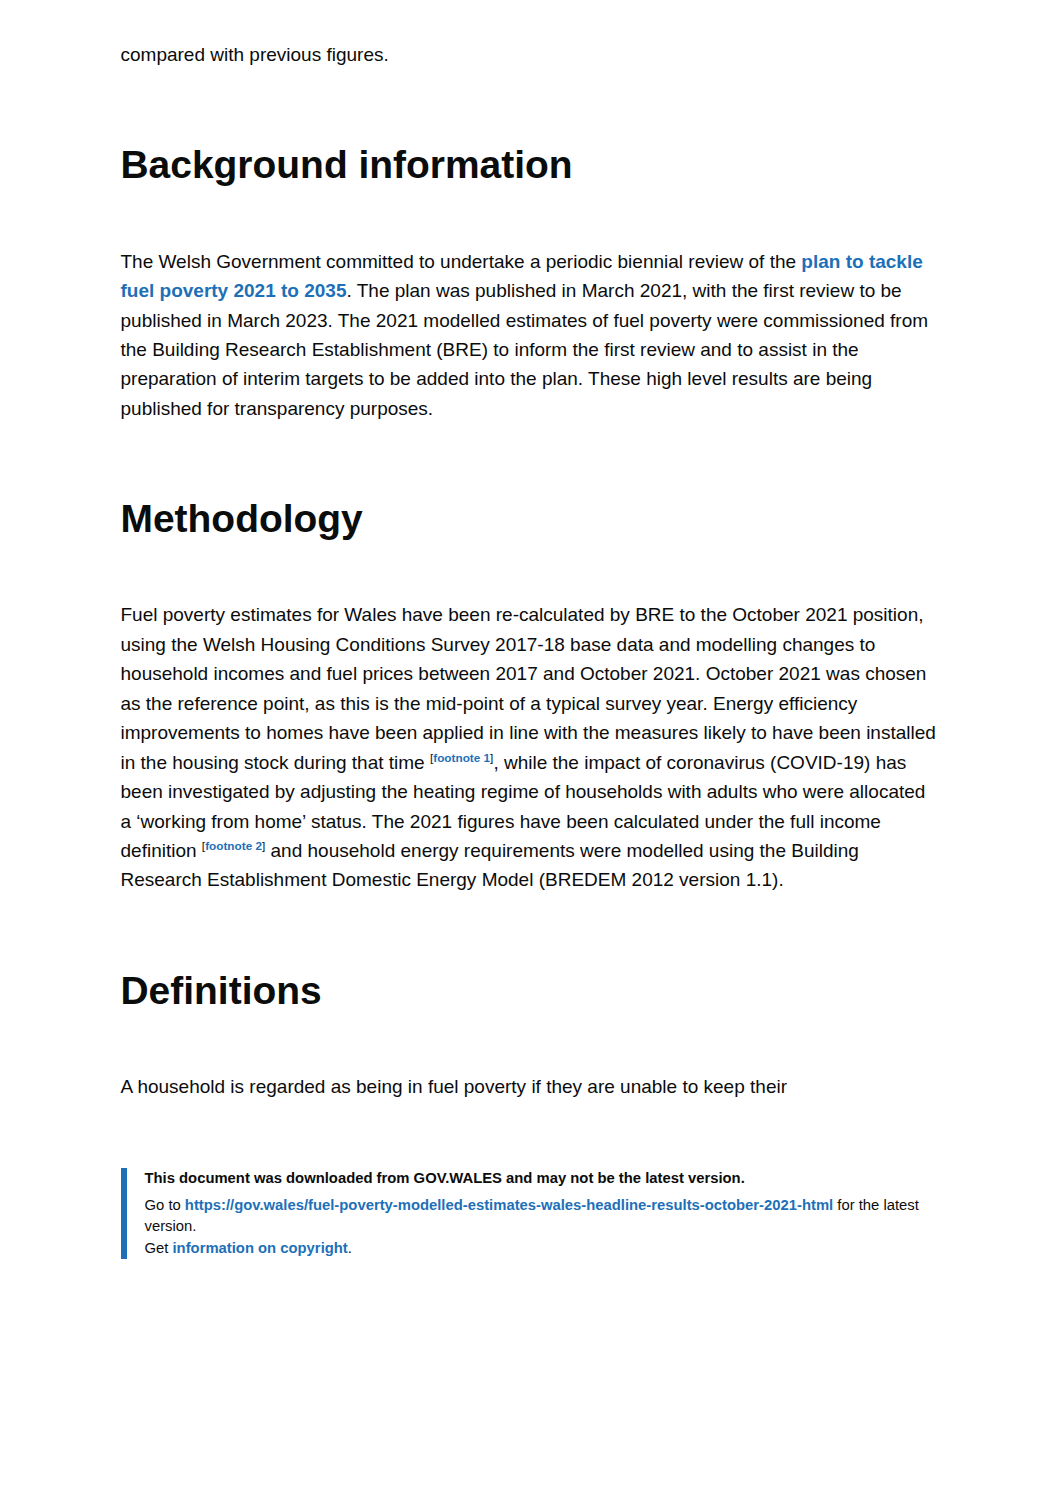compared with previous figures.
Background information
The Welsh Government committed to undertake a periodic biennial review of the plan to tackle fuel poverty 2021 to 2035. The plan was published in March 2021, with the first review to be published in March 2023. The 2021 modelled estimates of fuel poverty were commissioned from the Building Research Establishment (BRE) to inform the first review and to assist in the preparation of interim targets to be added into the plan. These high level results are being published for transparency purposes.
Methodology
Fuel poverty estimates for Wales have been re-calculated by BRE to the October 2021 position, using the Welsh Housing Conditions Survey 2017-18 base data and modelling changes to household incomes and fuel prices between 2017 and October 2021. October 2021 was chosen as the reference point, as this is the mid-point of a typical survey year. Energy efficiency improvements to homes have been applied in line with the measures likely to have been installed in the housing stock during that time [footnote 1], while the impact of coronavirus (COVID-19) has been investigated by adjusting the heating regime of households with adults who were allocated a ‘working from home’ status. The 2021 figures have been calculated under the full income definition [footnote 2] and household energy requirements were modelled using the Building Research Establishment Domestic Energy Model (BREDEM 2012 version 1.1).
Definitions
A household is regarded as being in fuel poverty if they are unable to keep their
This document was downloaded from GOV.WALES and may not be the latest version.
Go to https://gov.wales/fuel-poverty-modelled-estimates-wales-headline-results-october-2021-html for the latest version.
Get information on copyright.